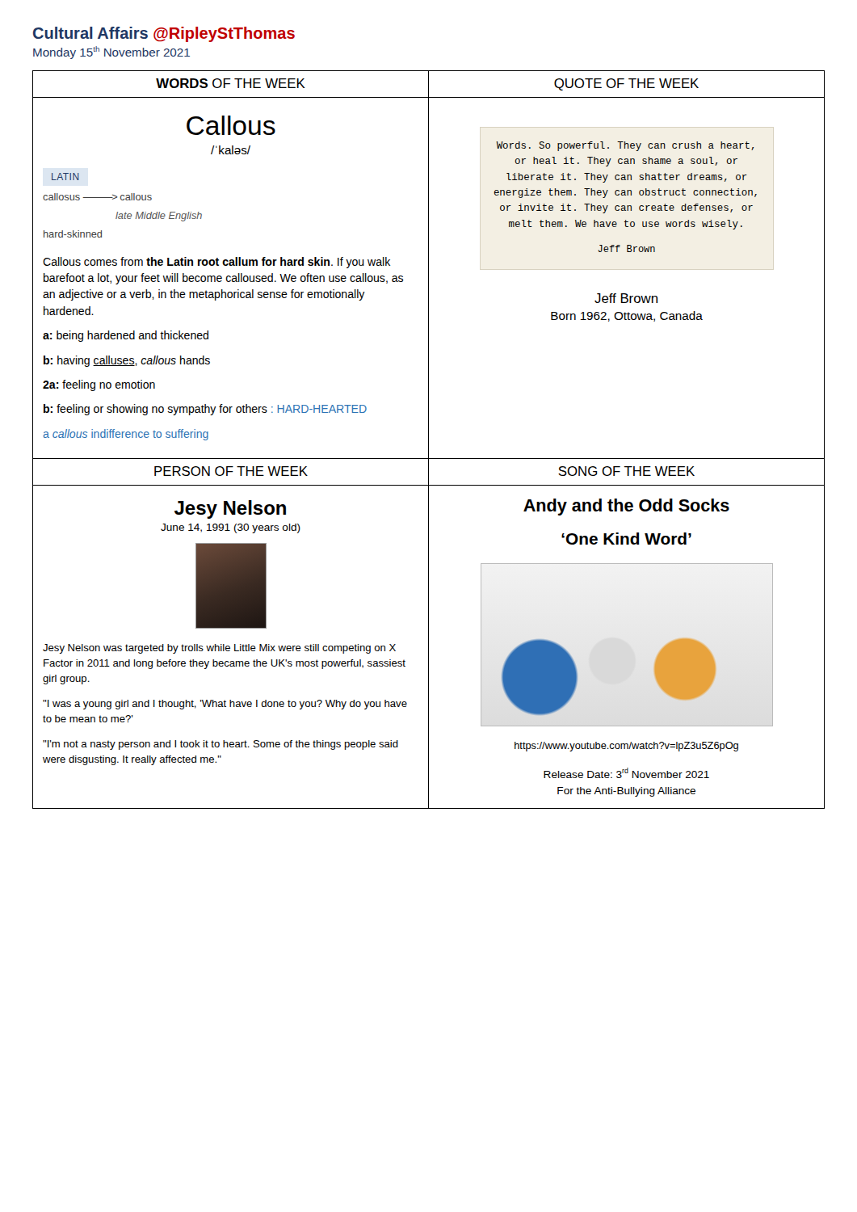Cultural Affairs @RipleyStThomas
Monday 15th November 2021
| WORDS OF THE WEEK | QUOTE OF THE WEEK |
| --- | --- |
| Callous /ˈkaləs/ LATIN callosus ———> callous late Middle English hard-skinned Callous comes from the Latin root callum for hard skin . If you walk barefoot a lot, your feet will become calloused. We often use callous, as an adjective or a verb, in the metaphorical sense for emotionally hardened. a: being hardened and thickened b: having calluses , callous hands 2a: feeling no emotion b: feeling or showing no sympathy for others : HARD-HEARTED a callous indifference to suffering | Words. So powerful. They can crush a heart, or heal it. They can shame a soul, or liberate it. They can shatter dreams, or energize them. They can obstruct connection, or invite it. They can create defenses, or melt them. We have to use words wisely. Jeff Brown Jeff Brown Born 1962, Ottowa, Canada |
| PERSON OF THE WEEK | SONG OF THE WEEK |
| Jesy Nelson June 14, 1991 (30 years old) Jesy Nelson was targeted by trolls while Little Mix were still competing on X Factor in 2011 and long before they became the UK's most powerful, sassiest girl group. "I was a young girl and I thought, 'What have I done to you? Why do you have to be mean to me?' "I'm not a nasty person and I took it to heart. Some of the things people said were disgusting. It really affected me." | Andy and the Odd Socks ‘One Kind Word’ https://www.youtube.com/watch?v=lpZ3u5Z6pOg Release Date: 3 rd November 2021 For the Anti-Bullying Alliance |